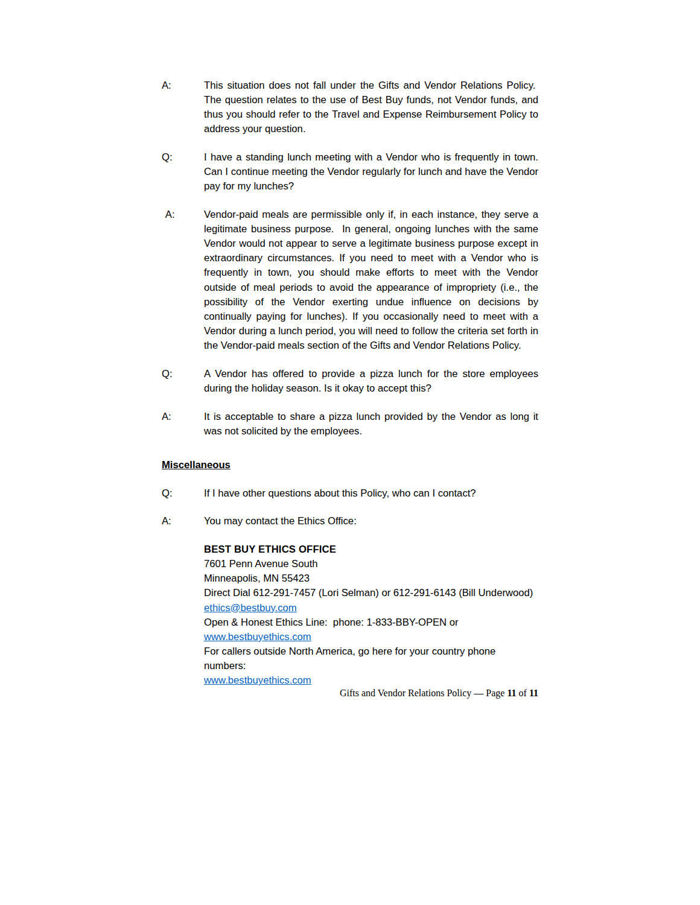A:
This situation does not fall under the Gifts and Vendor Relations Policy. The question relates to the use of Best Buy funds, not Vendor funds, and thus you should refer to the Travel and Expense Reimbursement Policy to address your question.
Q:
I have a standing lunch meeting with a Vendor who is frequently in town. Can I continue meeting the Vendor regularly for lunch and have the Vendor pay for my lunches?
A:
Vendor-paid meals are permissible only if, in each instance, they serve a legitimate business purpose. In general, ongoing lunches with the same Vendor would not appear to serve a legitimate business purpose except in extraordinary circumstances. If you need to meet with a Vendor who is frequently in town, you should make efforts to meet with the Vendor outside of meal periods to avoid the appearance of impropriety (i.e., the possibility of the Vendor exerting undue influence on decisions by continually paying for lunches). If you occasionally need to meet with a Vendor during a lunch period, you will need to follow the criteria set forth in the Vendor-paid meals section of the Gifts and Vendor Relations Policy.
Q:
A Vendor has offered to provide a pizza lunch for the store employees during the holiday season. Is it okay to accept this?
A:
It is acceptable to share a pizza lunch provided by the Vendor as long it was not solicited by the employees.
Miscellaneous
Q:
If I have other questions about this Policy, who can I contact?
A:
You may contact the Ethics Office:
BEST BUY ETHICS OFFICE
7601 Penn Avenue South
Minneapolis, MN 55423
Direct Dial 612-291-7457 (Lori Selman) or 612-291-6143 (Bill Underwood)
ethics@bestbuy.com
Open & Honest Ethics Line: phone: 1-833-BBY-OPEN or www.bestbuyethics.com
For callers outside North America, go here for your country phone numbers:
www.bestbuyethics.com
Gifts and Vendor Relations Policy — Page 11 of 11